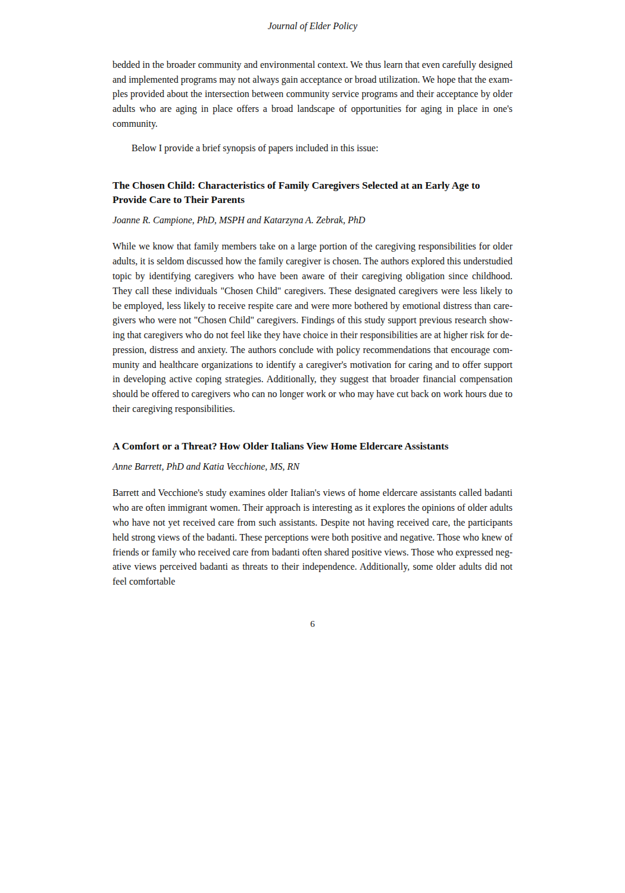Journal of Elder Policy
bedded in the broader community and environmental context. We thus learn that even carefully designed and implemented programs may not always gain acceptance or broad utilization. We hope that the examples provided about the intersection between community service programs and their acceptance by older adults who are aging in place offers a broad landscape of opportunities for aging in place in one's community.
Below I provide a brief synopsis of papers included in this issue:
The Chosen Child: Characteristics of Family Caregivers Selected at an Early Age to Provide Care to Their Parents
Joanne R. Campione, PhD, MSPH and Katarzyna A. Zebrak, PhD
While we know that family members take on a large portion of the caregiving responsibilities for older adults, it is seldom discussed how the family caregiver is chosen. The authors explored this understudied topic by identifying caregivers who have been aware of their caregiving obligation since childhood. They call these individuals "Chosen Child" caregivers. These designated caregivers were less likely to be employed, less likely to receive respite care and were more bothered by emotional distress than caregivers who were not "Chosen Child" caregivers. Findings of this study support previous research showing that caregivers who do not feel like they have choice in their responsibilities are at higher risk for depression, distress and anxiety. The authors conclude with policy recommendations that encourage community and healthcare organizations to identify a caregiver's motivation for caring and to offer support in developing active coping strategies. Additionally, they suggest that broader financial compensation should be offered to caregivers who can no longer work or who may have cut back on work hours due to their caregiving responsibilities.
A Comfort or a Threat? How Older Italians View Home Eldercare Assistants
Anne Barrett, PhD and Katia Vecchione, MS, RN
Barrett and Vecchione's study examines older Italian's views of home eldercare assistants called badanti who are often immigrant women. Their approach is interesting as it explores the opinions of older adults who have not yet received care from such assistants. Despite not having received care, the participants held strong views of the badanti. These perceptions were both positive and negative. Those who knew of friends or family who received care from badanti often shared positive views. Those who expressed negative views perceived badanti as threats to their independence. Additionally, some older adults did not feel comfortable
6